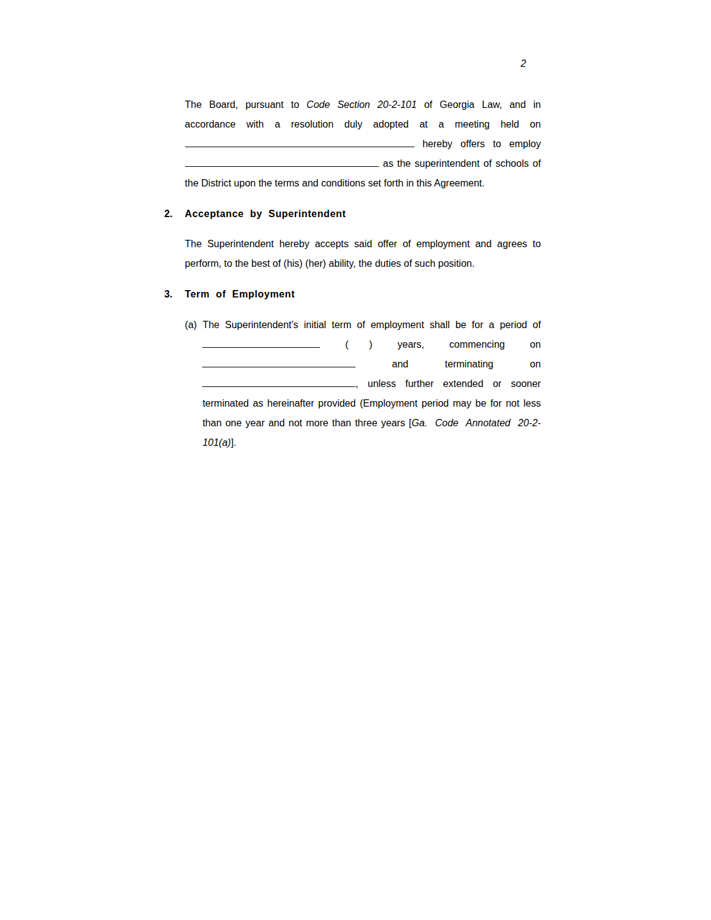2
The Board, pursuant to Code Section 20-2-101 of Georgia Law, and in accordance with a resolution duly adopted at a meeting held on hereby offers to employ as the superintendent of schools of the District upon the terms and conditions set forth in this Agreement.
2. Acceptance by Superintendent
The Superintendent hereby accepts said offer of employment and agrees to perform, to the best of (his) (her) ability, the duties of such position.
3. Term of Employment
(a) The Superintendent's initial term of employment shall be for a period of ( ) years, commencing on and terminating on , unless further extended or sooner terminated as hereinafter provided (Employment period may be for not less than one year and not more than three years [Ga. Code Annotated 20-2-101(a)].